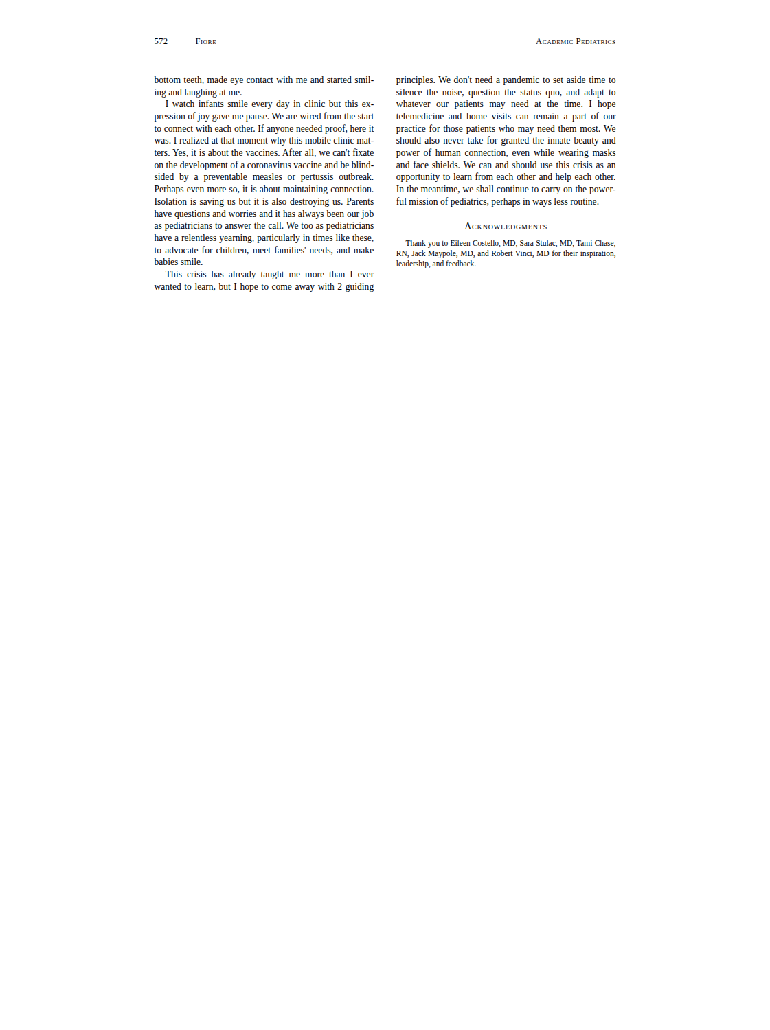572 Fiore
Academic Pediatrics
bottom teeth, made eye contact with me and started smiling and laughing at me.
I watch infants smile every day in clinic but this expression of joy gave me pause. We are wired from the start to connect with each other. If anyone needed proof, here it was. I realized at that moment why this mobile clinic matters. Yes, it is about the vaccines. After all, we can't fixate on the development of a coronavirus vaccine and be blindsided by a preventable measles or pertussis outbreak. Perhaps even more so, it is about maintaining connection. Isolation is saving us but it is also destroying us. Parents have questions and worries and it has always been our job as pediatricians to answer the call. We too as pediatricians have a relentless yearning, particularly in times like these, to advocate for children, meet families' needs, and make babies smile.
This crisis has already taught me more than I ever wanted to learn, but I hope to come away with 2 guiding principles. We don't need a pandemic to set aside time to silence the noise, question the status quo, and adapt to whatever our patients may need at the time. I hope telemedicine and home visits can remain a part of our practice for those patients who may need them most. We should also never take for granted the innate beauty and power of human connection, even while wearing masks and face shields. We can and should use this crisis as an opportunity to learn from each other and help each other. In the meantime, we shall continue to carry on the powerful mission of pediatrics, perhaps in ways less routine.
Acknowledgments
Thank you to Eileen Costello, MD, Sara Stulac, MD, Tami Chase, RN, Jack Maypole, MD, and Robert Vinci, MD for their inspiration, leadership, and feedback.